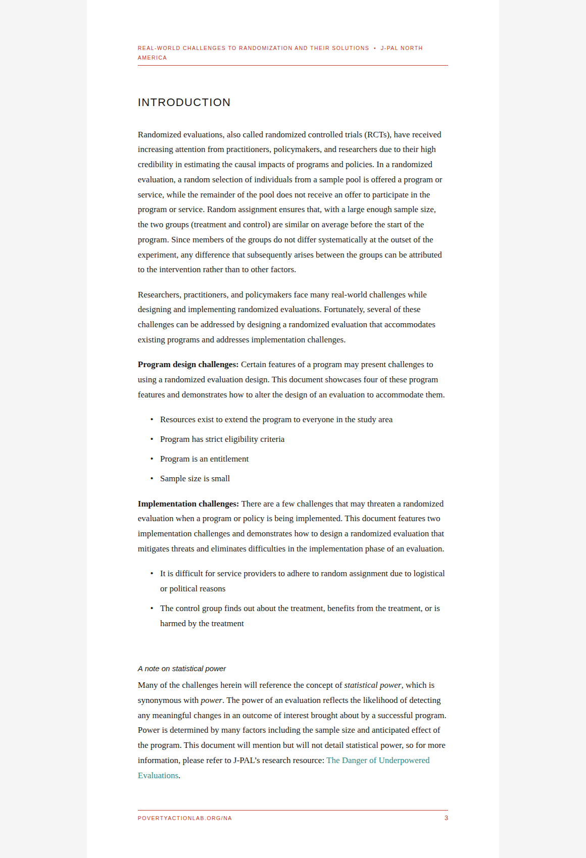Real-World Challenges to Randomization and Their Solutions • J-PAL North America
Introduction
Randomized evaluations, also called randomized controlled trials (RCTs), have received increasing attention from practitioners, policymakers, and researchers due to their high credibility in estimating the causal impacts of programs and policies. In a randomized evaluation, a random selection of individuals from a sample pool is offered a program or service, while the remainder of the pool does not receive an offer to participate in the program or service. Random assignment ensures that, with a large enough sample size, the two groups (treatment and control) are similar on average before the start of the program. Since members of the groups do not differ systematically at the outset of the experiment, any difference that subsequently arises between the groups can be attributed to the intervention rather than to other factors.
Researchers, practitioners, and policymakers face many real-world challenges while designing and implementing randomized evaluations. Fortunately, several of these challenges can be addressed by designing a randomized evaluation that accommodates existing programs and addresses implementation challenges.
Program design challenges: Certain features of a program may present challenges to using a randomized evaluation design. This document showcases four of these program features and demonstrates how to alter the design of an evaluation to accommodate them.
Resources exist to extend the program to everyone in the study area
Program has strict eligibility criteria
Program is an entitlement
Sample size is small
Implementation challenges: There are a few challenges that may threaten a randomized evaluation when a program or policy is being implemented. This document features two implementation challenges and demonstrates how to design a randomized evaluation that mitigates threats and eliminates difficulties in the implementation phase of an evaluation.
It is difficult for service providers to adhere to random assignment due to logistical or political reasons
The control group finds out about the treatment, benefits from the treatment, or is harmed by the treatment
A note on statistical power
Many of the challenges herein will reference the concept of statistical power, which is synonymous with power. The power of an evaluation reflects the likelihood of detecting any meaningful changes in an outcome of interest brought about by a successful program. Power is determined by many factors including the sample size and anticipated effect of the program. This document will mention but will not detail statistical power, so for more information, please refer to J-PAL’s research resource: The Danger of Underpowered Evaluations.
povertyactionlab.org/na 3